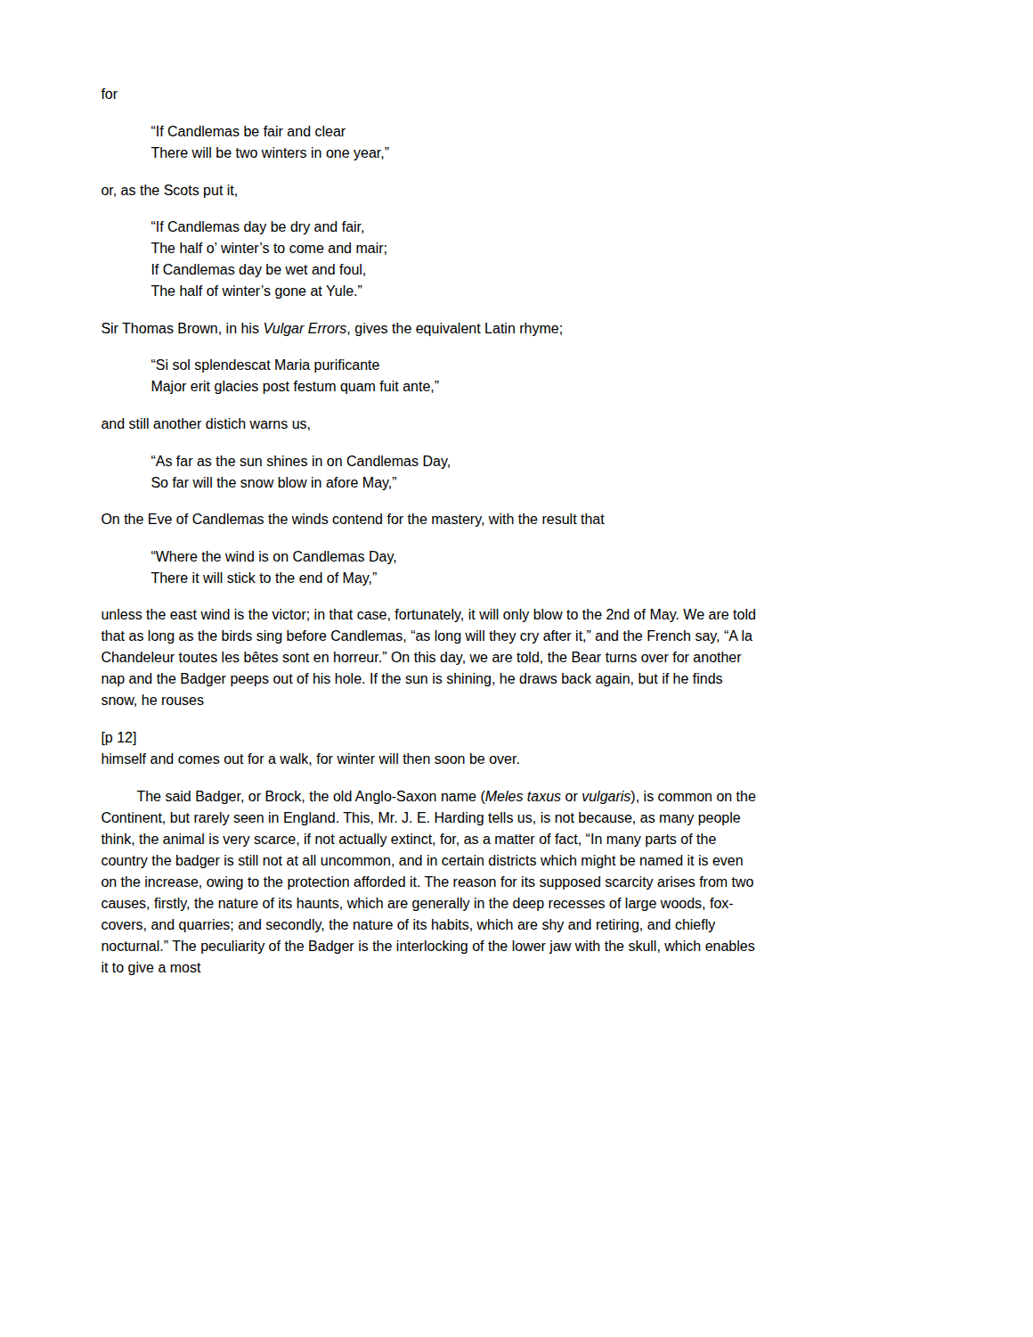for
“If Candlemas be fair and clear
There will be two winters in one year,”
or, as the Scots put it,
“If Candlemas day be dry and fair,
The half o’ winter’s to come and mair;
If Candlemas day be wet and foul,
The half of winter’s gone at Yule.”
Sir Thomas Brown, in his Vulgar Errors, gives the equivalent Latin rhyme;
“Si sol splendescat Maria purificante
Major erit glacies post festum quam fuit ante,”
and still another distich warns us,
“As far as the sun shines in on Candlemas Day,
So far will the snow blow in afore May,”
On the Eve of Candlemas the winds contend for the mastery, with the result that
“Where the wind is on Candlemas Day,
There it will stick to the end of May,”
unless the east wind is the victor; in that case, fortunately, it will only blow to the 2nd of May. We are told that as long as the birds sing before Candlemas, “as long will they cry after it,” and the French say, “A la Chandeleur toutes les bêtes sont en horreur.” On this day, we are told, the Bear turns over for another nap and the Badger peeps out of his hole. If the sun is shining, he draws back again, but if he finds snow, he rouses
[p 12]
himself and comes out for a walk, for winter will then soon be over.
The said Badger, or Brock, the old Anglo-Saxon name (Meles taxus or vulgaris), is common on the Continent, but rarely seen in England. This, Mr. J. E. Harding tells us, is not because, as many people think, the animal is very scarce, if not actually extinct, for, as a matter of fact, “In many parts of the country the badger is still not at all uncommon, and in certain districts which might be named it is even on the increase, owing to the protection afforded it. The reason for its supposed scarcity arises from two causes, firstly, the nature of its haunts, which are generally in the deep recesses of large woods, fox-covers, and quarries; and secondly, the nature of its habits, which are shy and retiring, and chiefly nocturnal.” The peculiarity of the Badger is the interlocking of the lower jaw with the skull, which enables it to give a most